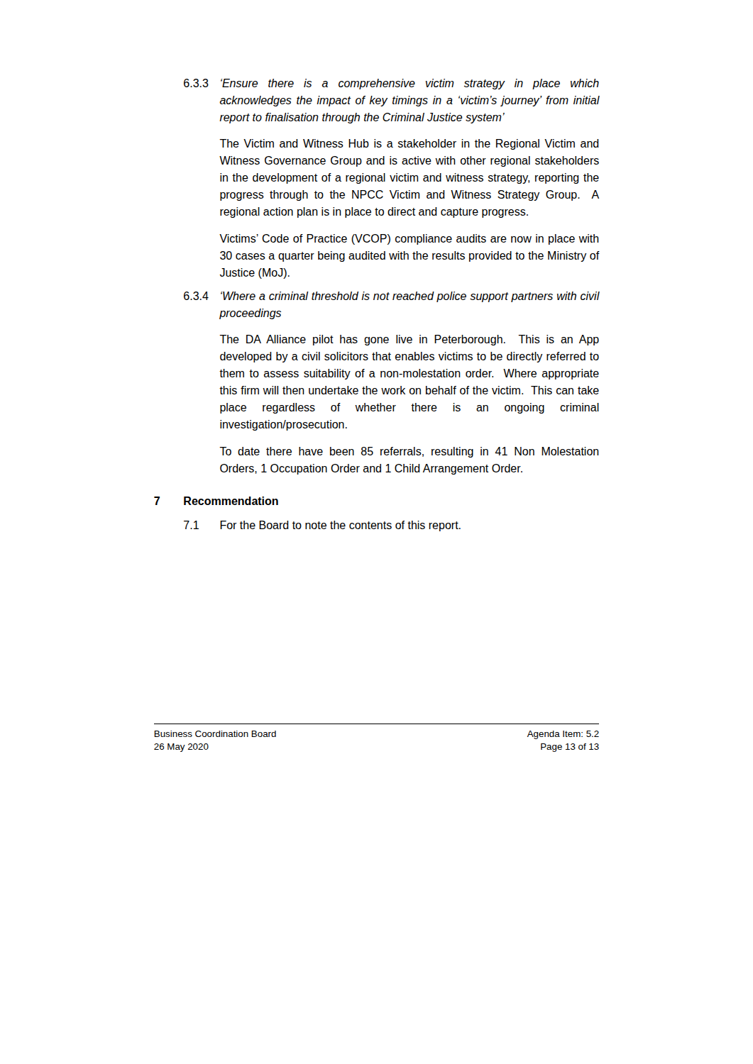6.3.3
‘Ensure there is a comprehensive victim strategy in place which acknowledges the impact of key timings in a ‘victim’s journey’ from initial report to finalisation through the Criminal Justice system’
The Victim and Witness Hub is a stakeholder in the Regional Victim and Witness Governance Group and is active with other regional stakeholders in the development of a regional victim and witness strategy, reporting the progress through to the NPCC Victim and Witness Strategy Group. A regional action plan is in place to direct and capture progress.
Victims’ Code of Practice (VCOP) compliance audits are now in place with 30 cases a quarter being audited with the results provided to the Ministry of Justice (MoJ).
6.3.4
‘Where a criminal threshold is not reached police support partners with civil proceedings
The DA Alliance pilot has gone live in Peterborough. This is an App developed by a civil solicitors that enables victims to be directly referred to them to assess suitability of a non-molestation order. Where appropriate this firm will then undertake the work on behalf of the victim. This can take place regardless of whether there is an ongoing criminal investigation/prosecution.
To date there have been 85 referrals, resulting in 41 Non Molestation Orders, 1 Occupation Order and 1 Child Arrangement Order.
7
Recommendation
7.1
For the Board to note the contents of this report.
Business Coordination Board
26 May 2020
Agenda Item: 5.2
Page 13 of 13